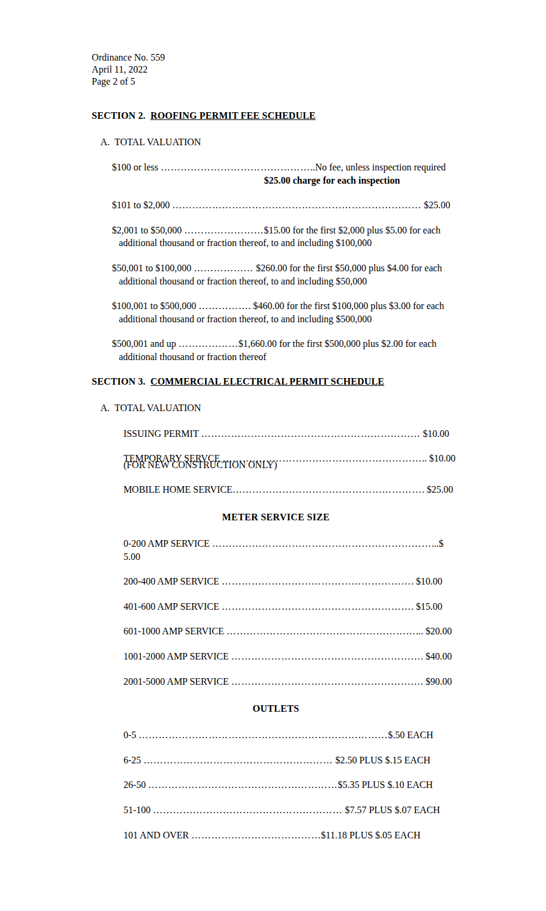Ordinance No. 559
April 11, 2022
Page 2 of 5
SECTION 2. ROOFING PERMIT FEE SCHEDULE
A. TOTAL VALUATION
$100 or less ………………………………………..No fee, unless inspection required $25.00 charge for each inspection
$101 to $2,000 ………………………………………………………………… $25.00
$2,001 to $50,000 ……………………$15.00 for the first $2,000 plus $5.00 for each additional thousand or fraction thereof, to and including $100,000
$50,001 to $100,000 ……………… $260.00 for the first $50,000 plus $4.00 for each additional thousand or fraction thereof, to and including $50,000
$100,001 to $500,000 ……………. $460.00 for the first $100,000 plus $3.00 for each additional thousand or fraction thereof, to and including $500,000
$500,001 and up ………………$1,660.00 for the first $500,000 plus $2.00 for each additional thousand or fraction thereof
SECTION 3. COMMERCIAL ELECTRICAL PERMIT SCHEDULE
A. TOTAL VALUATION
ISSUING PERMIT ………………………………………………………… $10.00
TEMPORARY SERVCE …………………………………………………….. $10.00
(FOR NEW CONSTRUCTION ONLY)
MOBILE HOME SERVICE…………………………………………………. $25.00
METER SERVICE SIZE
0-200 AMP SERVICE …………………………………………………………...$ 5.00
200-400 AMP SERVICE …………………………………………………. $10.00
401-600 AMP SERVICE …………………………………………………. $15.00
601-1000 AMP SERVICE …………………………………………………... $20.00
1001-2000 AMP SERVICE …………………………………………………. $40.00
2001-5000 AMP SERVICE …………………………………………………. $90.00
OUTLETS
0-5 …………………………………………………………………$.50 EACH
6-25 ………………………………………………… $2.50 PLUS $.15 EACH
26-50 …………………………………………………$5.35 PLUS $.10 EACH
51-100 ………………………………………………… $7.57 PLUS $.07 EACH
101 AND OVER …………………………………$11.18 PLUS $.05 EACH